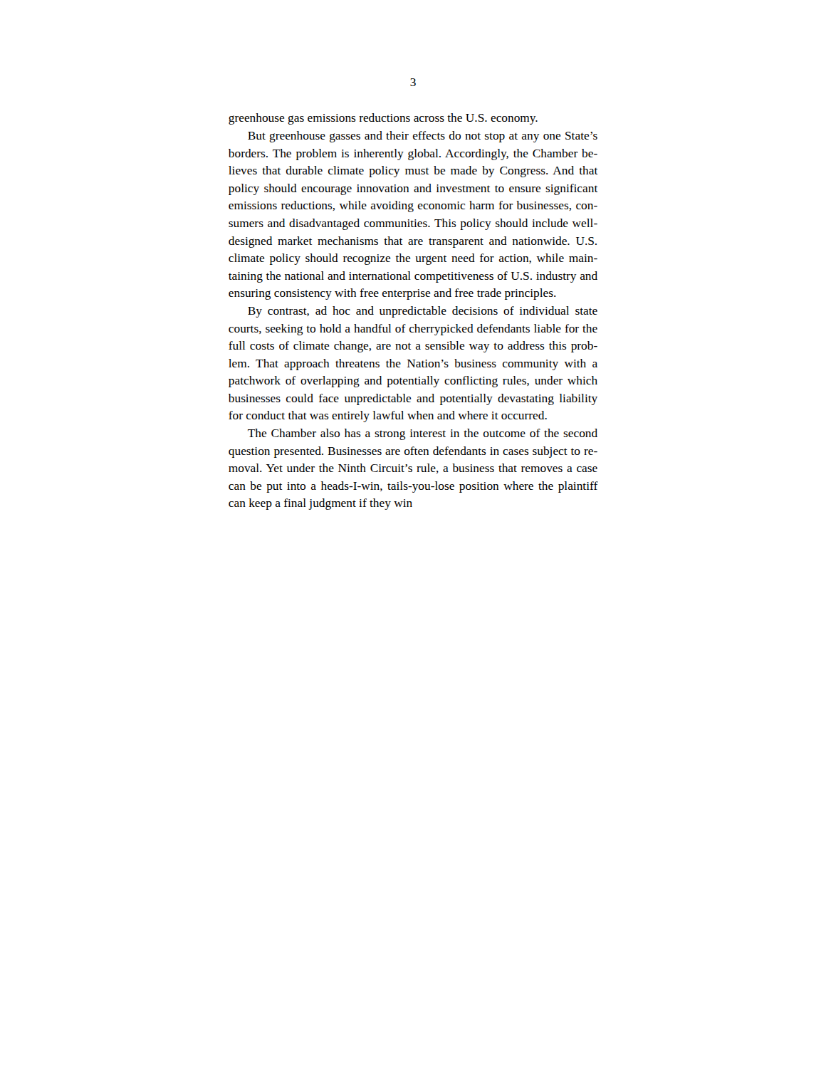3
greenhouse gas emissions reductions across the U.S. economy.
But greenhouse gasses and their effects do not stop at any one State’s borders. The problem is inherently global. Accordingly, the Chamber believes that durable climate policy must be made by Congress. And that policy should encourage innovation and investment to ensure significant emissions reductions, while avoiding economic harm for businesses, consumers and disadvantaged communities. This policy should include well-designed market mechanisms that are transparent and nationwide. U.S. climate policy should recognize the urgent need for action, while maintaining the national and international competitiveness of U.S. industry and ensuring consistency with free enterprise and free trade principles.
By contrast, ad hoc and unpredictable decisions of individual state courts, seeking to hold a handful of cherrypicked defendants liable for the full costs of climate change, are not a sensible way to address this problem. That approach threatens the Nation’s business community with a patchwork of overlapping and potentially conflicting rules, under which businesses could face unpredictable and potentially devastating liability for conduct that was entirely lawful when and where it occurred.
The Chamber also has a strong interest in the outcome of the second question presented. Businesses are often defendants in cases subject to removal. Yet under the Ninth Circuit’s rule, a business that removes a case can be put into a heads-I-win, tails-you-lose position where the plaintiff can keep a final judgment if they win